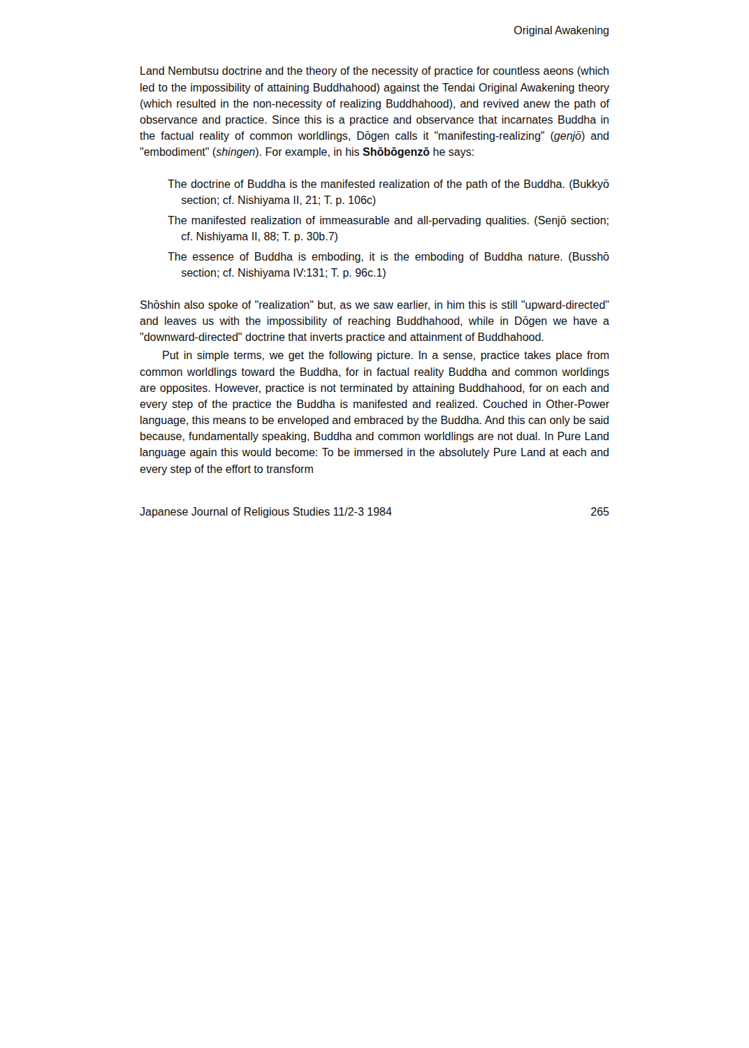Original Awakening
Land Nembutsu doctrine and the theory of the necessity of practice for countless aeons (which led to the impossibility of attaining Buddhahood) against the Tendai Original Awakening theory (which resulted in the non-necessity of realizing Buddhahood), and revived anew the path of observance and practice. Since this is a practice and observance that incarnates Buddha in the factual reality of common worldlings, Dōgen calls it "manifesting-realizing" (genjō) and "embodiment" (shingen). For example, in his Shōbōgenzō he says:
The doctrine of Buddha is the manifested realization of the path of the Buddha. (Bukkyō section; cf. Nishiyama II, 21; T. p. 106c)
The manifested realization of immeasurable and all-pervading qualities. (Senjō section; cf. Nishiyama II, 88; T. p. 30b.7)
The essence of Buddha is emboding, it is the emboding of Buddha nature. (Busshō section; cf. Nishiyama IV:131; T. p. 96c.1)
Shōshin also spoke of "realization" but, as we saw earlier, in him this is still "upward-directed" and leaves us with the impossibility of reaching Buddhahood, while in Dōgen we have a "downward-directed" doctrine that inverts practice and attainment of Buddhahood.
Put in simple terms, we get the following picture. In a sense, practice takes place from common worldlings toward the Buddha, for in factual reality Buddha and common worldings are opposites. However, practice is not terminated by attaining Buddhahood, for on each and every step of the practice the Buddha is manifested and realized. Couched in Other-Power language, this means to be enveloped and embraced by the Buddha. And this can only be said because, fundamentally speaking, Buddha and common worldlings are not dual. In Pure Land language again this would become: To be immersed in the absolutely Pure Land at each and every step of the effort to transform
Japanese Journal of Religious Studies 11/2-3 1984 265